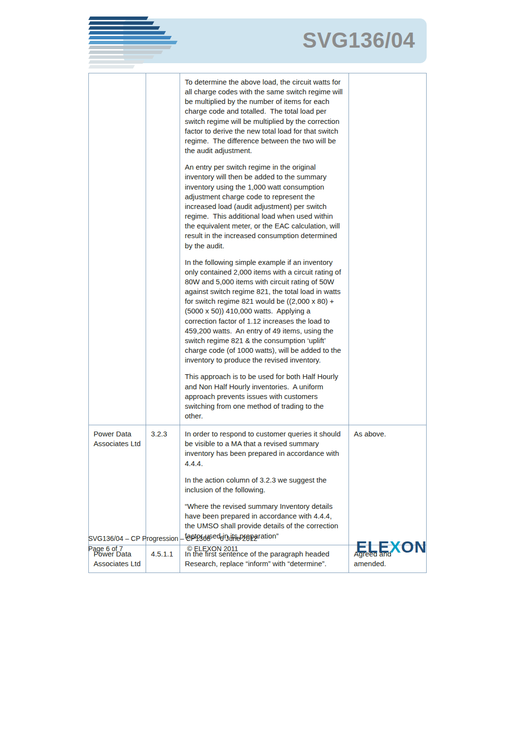SVG136/04
| | | To determine the above load, the circuit watts for all charge codes with the same switch regime will be multiplied by the number of items for each charge code and totalled. The total load per switch regime will be multiplied by the correction factor to derive the new total load for that switch regime. The difference between the two will be the audit adjustment. An entry per switch regime in the original inventory will then be added to the summary inventory using the 1,000 watt consumption adjustment charge code to represent the increased load (audit adjustment) per switch regime. This additional load when used within the equivalent meter, or the EAC calculation, will result in the increased consumption determined by the audit. In the following simple example if an inventory only contained 2,000 items with a circuit rating of 80W and 5,000 items with circuit rating of 50W against switch regime 821, the total load in watts for switch regime 821 would be ((2,000 x 80) + (5000 x 50)) 410,000 watts. Applying a correction factor of 1.12 increases the load to 459,200 watts. An entry of 49 items, using the switch regime 821 & the consumption ‘uplift’ charge code (of 1000 watts), will be added to the inventory to produce the revised inventory. This approach is to be used for both Half Hourly and Non Half Hourly inventories. A uniform approach prevents issues with customers switching from one method of trading to the other. | |
| Power Data Associates Ltd | 3.2.3 | In order to respond to customer queries it should be visible to a MA that a revised summary inventory has been prepared in accordance with 4.4.4. In the action column of 3.2.3 we suggest the inclusion of the following. “Where the revised summary Inventory details have been prepared in accordance with 4.4.4, the UMSO shall provide details of the correction factor used in its preparation” | As above. |
| Power Data Associates Ltd | 4.5.1.1 | In the first sentence of the paragraph headed Research, replace “inform” with “determine”. | Agreed and amended. |
SVG136/04 – CP Progression – CP1368 6 June 2012 Page 6 of 7 © ELEXON 2011
ELEXON